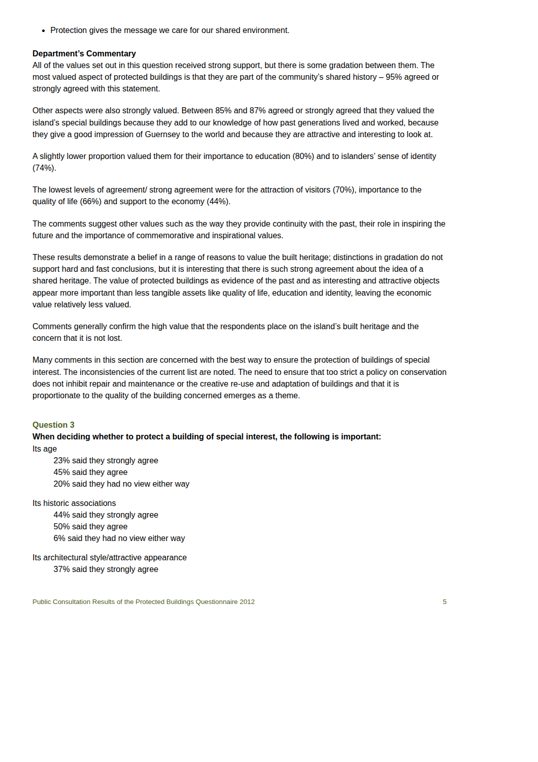Protection gives the message we care for our shared environment.
Department’s Commentary
All of the values set out in this question received strong support, but there is some gradation between them. The most valued aspect of protected buildings is that they are part of the community’s shared history – 95% agreed or strongly agreed with this statement.
Other aspects were also strongly valued. Between 85% and 87% agreed or strongly agreed that they valued the island’s special buildings because they add to our knowledge of how past generations lived and worked, because they give a good impression of Guernsey to the world and because they are attractive and interesting to look at.
A slightly lower proportion valued them for their importance to education (80%) and to islanders’ sense of identity (74%).
The lowest levels of agreement/ strong agreement were for the attraction of visitors (70%), importance to the quality of life (66%) and support to the economy (44%).
The comments suggest other values such as the way they provide continuity with the past, their role in inspiring the future and the importance of commemorative and inspirational values.
These results demonstrate a belief in a range of reasons to value the built heritage; distinctions in gradation do not support hard and fast conclusions, but it is interesting that there is such strong agreement about the idea of a shared heritage. The value of protected buildings as evidence of the past and as interesting and attractive objects appear more important than less tangible assets like quality of life, education and identity, leaving the economic value relatively less valued.
Comments generally confirm the high value that the respondents place on the island’s built heritage and the concern that it is not lost.
Many comments in this section are concerned with the best way to ensure the protection of buildings of special interest. The inconsistencies of the current list are noted. The need to ensure that too strict a policy on conservation does not inhibit repair and maintenance or the creative re-use and adaptation of buildings and that it is proportionate to the quality of the building concerned emerges as a theme.
Question 3
When deciding whether to protect a building of special interest, the following is important:
Its age
23% said they strongly agree
45% said they agree
20% said they had no view either way
Its historic associations
44% said they strongly agree
50% said they agree
6% said they had no view either way
Its architectural style/attractive appearance
37% said they strongly agree
Public Consultation Results of the Protected Buildings Questionnaire 2012 5